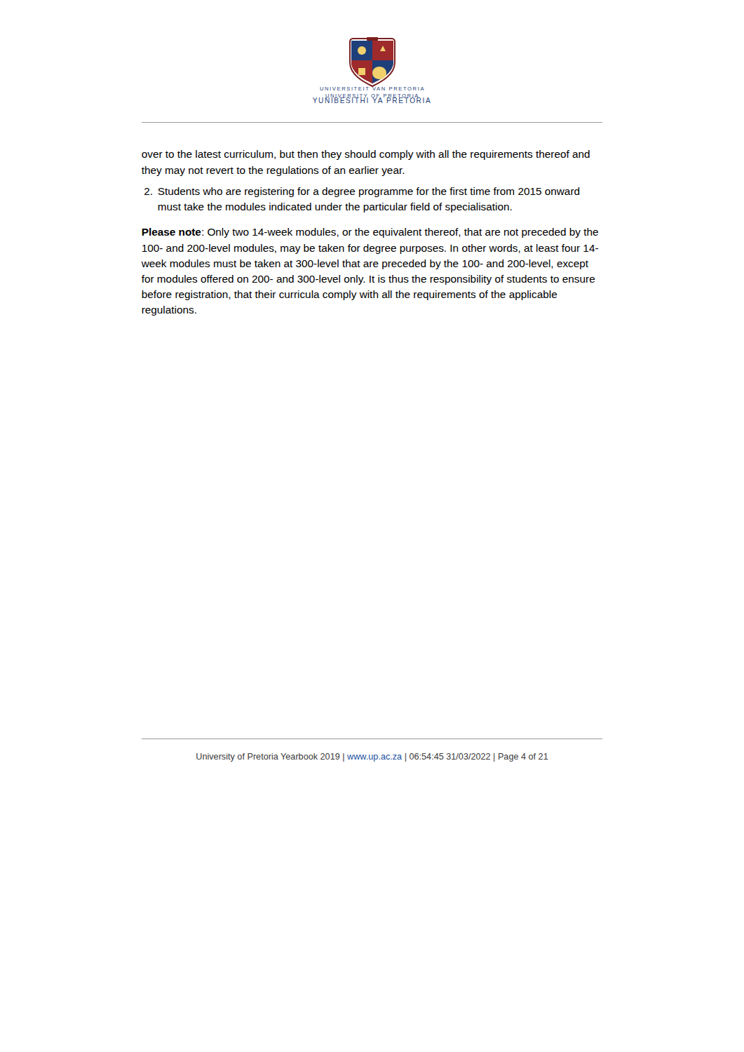UNIVERSITEIT VAN PRETORIA UNIVERSITY OF PRETORIA
YUNIBESITHI YA PRETORIA
over to the latest curriculum, but then they should comply with all the requirements thereof and they may not revert to the regulations of an earlier year.
Students who are registering for a degree programme for the first time from 2015 onward must take the modules indicated under the particular field of specialisation.
Please note: Only two 14-week modules, or the equivalent thereof, that are not preceded by the 100- and 200-level modules, may be taken for degree purposes. In other words, at least four 14-week modules must be taken at 300-level that are preceded by the 100- and 200-level, except for modules offered on 200- and 300-level only. It is thus the responsibility of students to ensure before registration, that their curricula comply with all the requirements of the applicable regulations.
University of Pretoria Yearbook 2019 | www.up.ac.za | 06:54:45 31/03/2022 | Page 4 of 21